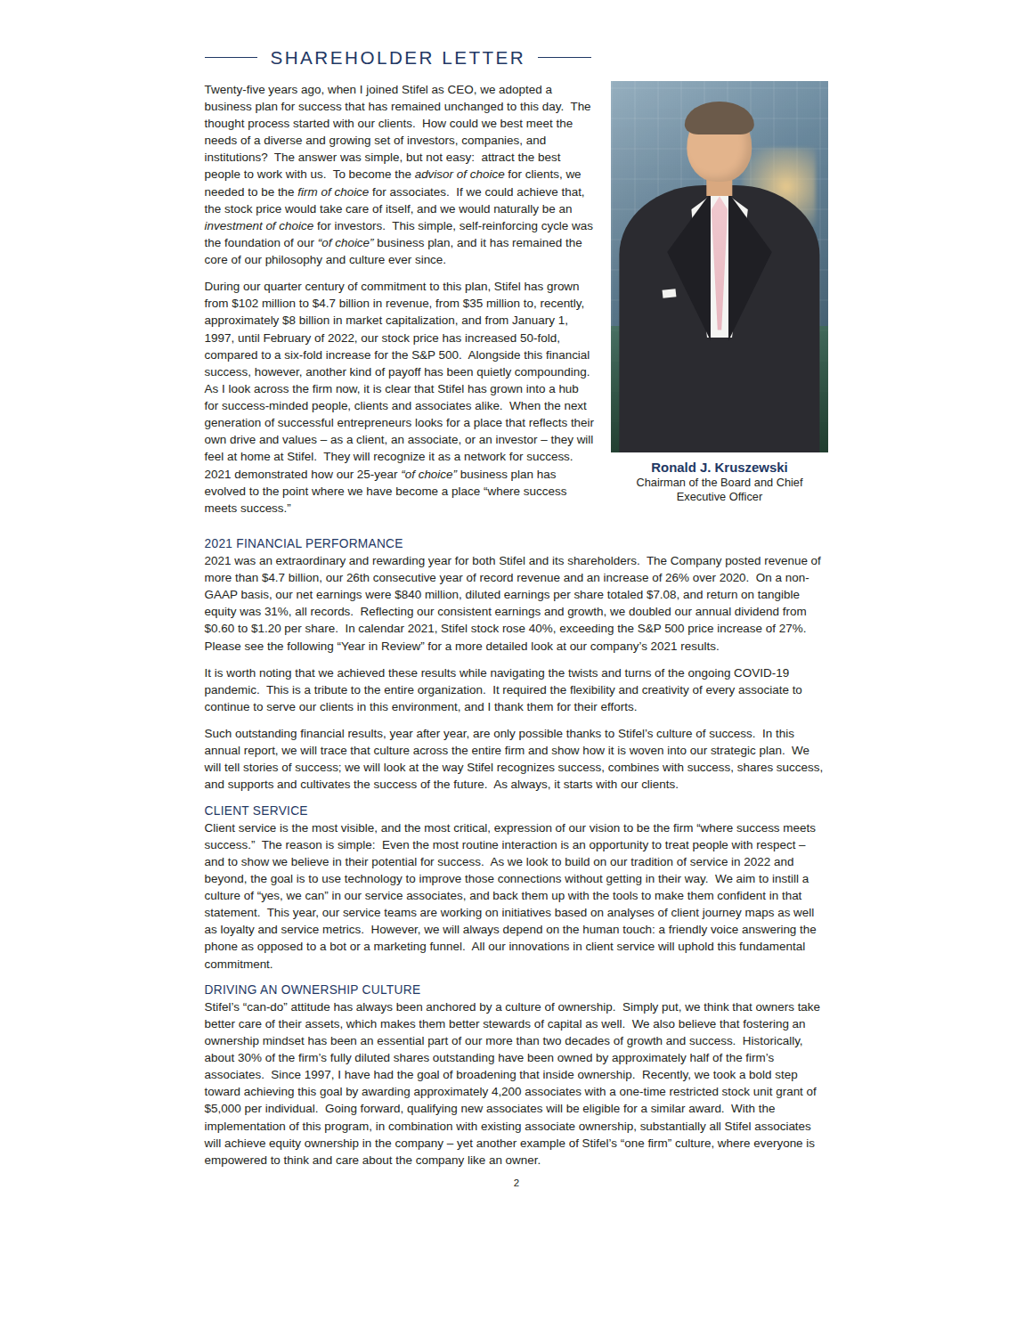SHAREHOLDER LETTER
Twenty-five years ago, when I joined Stifel as CEO, we adopted a business plan for success that has remained unchanged to this day. The thought process started with our clients. How could we best meet the needs of a diverse and growing set of investors, companies, and institutions? The answer was simple, but not easy: attract the best people to work with us. To become the advisor of choice for clients, we needed to be the firm of choice for associates. If we could achieve that, the stock price would take care of itself, and we would naturally be an investment of choice for investors. This simple, self-reinforcing cycle was the foundation of our “of choice” business plan, and it has remained the core of our philosophy and culture ever since.
During our quarter century of commitment to this plan, Stifel has grown from $102 million to $4.7 billion in revenue, from $35 million to, recently, approximately $8 billion in market capitalization, and from January 1, 1997, until February of 2022, our stock price has increased 50-fold, compared to a six-fold increase for the S&P 500. Alongside this financial success, however, another kind of payoff has been quietly compounding. As I look across the firm now, it is clear that Stifel has grown into a hub for success-minded people, clients and associates alike. When the next generation of successful entrepreneurs looks for a place that reflects their own drive and values – as a client, an associate, or an investor – they will feel at home at Stifel. They will recognize it as a network for success. 2021 demonstrated how our 25-year “of choice” business plan has evolved to the point where we have become a place “where success meets success.”
Ronald J. Kruszewski
Chairman of the Board and Chief Executive Officer
2021 Financial Performance
2021 was an extraordinary and rewarding year for both Stifel and its shareholders. The Company posted revenue of more than $4.7 billion, our 26th consecutive year of record revenue and an increase of 26% over 2020. On a non-GAAP basis, our net earnings were $840 million, diluted earnings per share totaled $7.08, and return on tangible equity was 31%, all records. Reflecting our consistent earnings and growth, we doubled our annual dividend from $0.60 to $1.20 per share. In calendar 2021, Stifel stock rose 40%, exceeding the S&P 500 price increase of 27%. Please see the following “Year in Review” for a more detailed look at our company’s 2021 results.
It is worth noting that we achieved these results while navigating the twists and turns of the ongoing COVID-19 pandemic. This is a tribute to the entire organization. It required the flexibility and creativity of every associate to continue to serve our clients in this environment, and I thank them for their efforts.
Such outstanding financial results, year after year, are only possible thanks to Stifel’s culture of success. In this annual report, we will trace that culture across the entire firm and show how it is woven into our strategic plan. We will tell stories of success; we will look at the way Stifel recognizes success, combines with success, shares success, and supports and cultivates the success of the future. As always, it starts with our clients.
Client Service
Client service is the most visible, and the most critical, expression of our vision to be the firm “where success meets success.” The reason is simple: Even the most routine interaction is an opportunity to treat people with respect – and to show we believe in their potential for success. As we look to build on our tradition of service in 2022 and beyond, the goal is to use technology to improve those connections without getting in their way. We aim to instill a culture of “yes, we can” in our service associates, and back them up with the tools to make them confident in that statement. This year, our service teams are working on initiatives based on analyses of client journey maps as well as loyalty and service metrics. However, we will always depend on the human touch: a friendly voice answering the phone as opposed to a bot or a marketing funnel. All our innovations in client service will uphold this fundamental commitment.
Driving an Ownership Culture
Stifel’s “can-do” attitude has always been anchored by a culture of ownership. Simply put, we think that owners take better care of their assets, which makes them better stewards of capital as well. We also believe that fostering an ownership mindset has been an essential part of our more than two decades of growth and success. Historically, about 30% of the firm’s fully diluted shares outstanding have been owned by approximately half of the firm’s associates. Since 1997, I have had the goal of broadening that inside ownership. Recently, we took a bold step toward achieving this goal by awarding approximately 4,200 associates with a one-time restricted stock unit grant of $5,000 per individual. Going forward, qualifying new associates will be eligible for a similar award. With the implementation of this program, in combination with existing associate ownership, substantially all Stifel associates will achieve equity ownership in the company – yet another example of Stifel’s “one firm” culture, where everyone is empowered to think and care about the company like an owner.
2